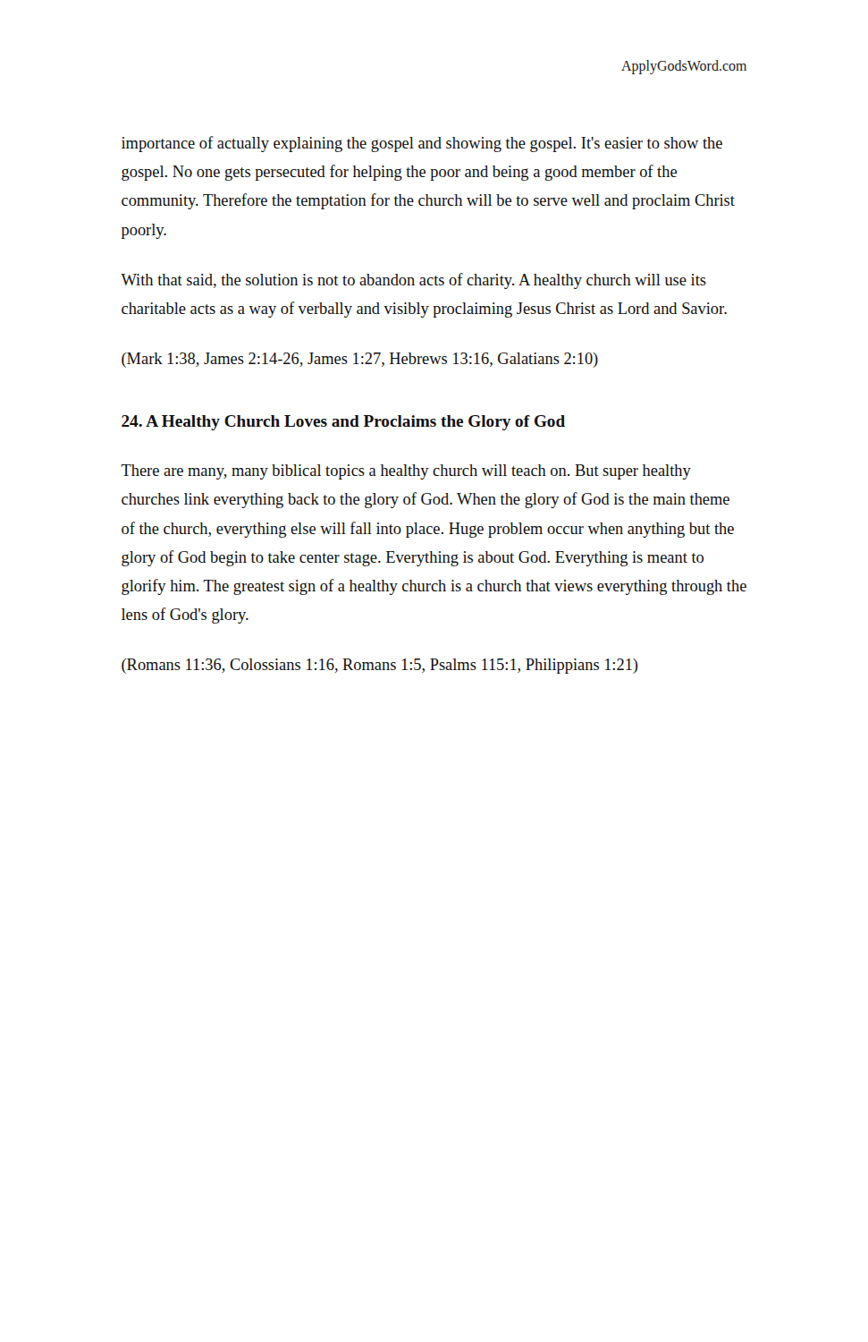ApplyGodsWord.com
importance of actually explaining the gospel and showing the gospel. It's easier to show the gospel. No one gets persecuted for helping the poor and being a good member of the community. Therefore the temptation for the church will be to serve well and proclaim Christ poorly.
With that said, the solution is not to abandon acts of charity. A healthy church will use its charitable acts as a way of verbally and visibly proclaiming Jesus Christ as Lord and Savior.
(Mark 1:38, James 2:14-26, James 1:27, Hebrews 13:16, Galatians 2:10)
24. A Healthy Church Loves and Proclaims the Glory of God
There are many, many biblical topics a healthy church will teach on. But super healthy churches link everything back to the glory of God. When the glory of God is the main theme of the church, everything else will fall into place. Huge problem occur when anything but the glory of God begin to take center stage. Everything is about God. Everything is meant to glorify him. The greatest sign of a healthy church is a church that views everything through the lens of God's glory.
(Romans 11:36, Colossians 1:16, Romans 1:5, Psalms 115:1, Philippians 1:21)